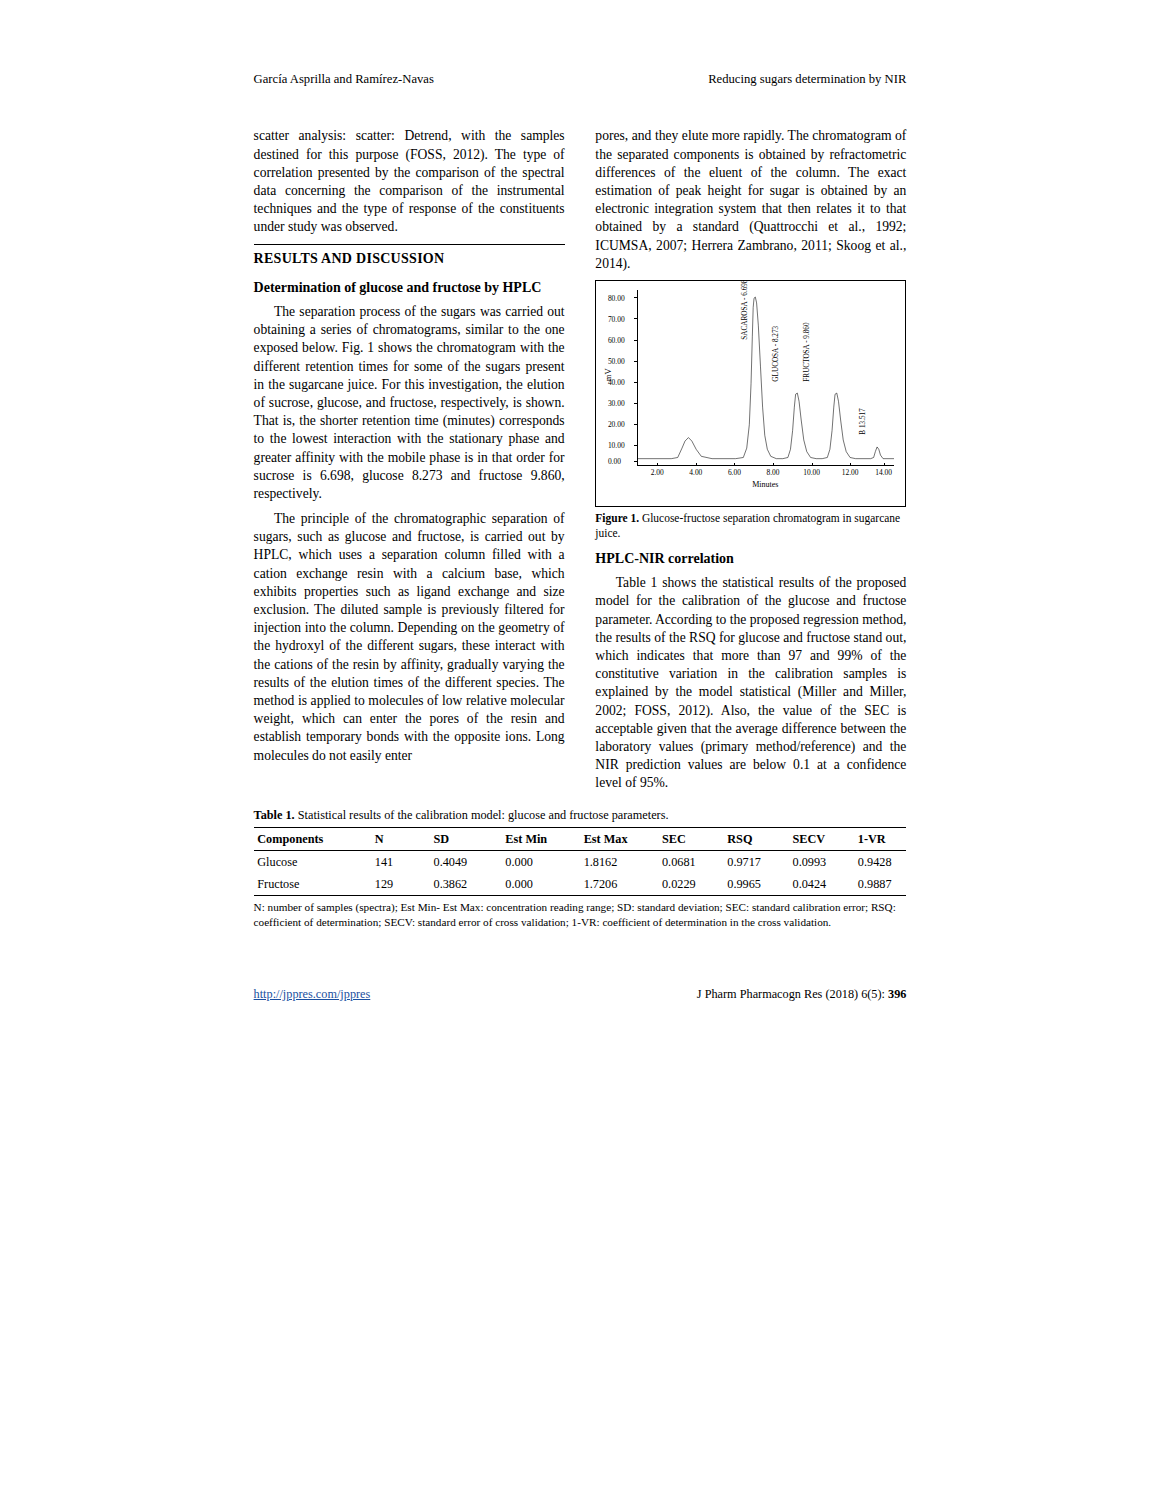García Asprilla and Ramírez-Navas
Reducing sugars determination by NIR
scatter analysis: scatter: Detrend, with the samples destined for this purpose (FOSS, 2012). The type of correlation presented by the comparison of the spectral data concerning the comparison of the instrumental techniques and the type of response of the constituents under study was observed.
Results and discussion
Determination of glucose and fructose by HPLC
The separation process of the sugars was carried out obtaining a series of chromatograms, similar to the one exposed below. Fig. 1 shows the chromatogram with the different retention times for some of the sugars present in the sugarcane juice. For this investigation, the elution of sucrose, glucose, and fructose, respectively, is shown. That is, the shorter retention time (minutes) corresponds to the lowest interaction with the stationary phase and greater affinity with the mobile phase is in that order for sucrose is 6.698, glucose 8.273 and fructose 9.860, respectively.
The principle of the chromatographic separation of sugars, such as glucose and fructose, is carried out by HPLC, which uses a separation column filled with a cation exchange resin with a calcium base, which exhibits properties such as ligand exchange and size exclusion. The diluted sample is previously filtered for injection into the column. Depending on the geometry of the hydroxyl of the different sugars, these interact with the cations of the resin by affinity, gradually varying the results of the elution times of the different species. The method is applied to molecules of low relative molecular weight, which can enter the pores of the resin and establish temporary bonds with the opposite ions. Long molecules do not easily enter
pores, and they elute more rapidly. The chromatogram of the separated components is obtained by refractometric differences of the eluent of the column. The exact estimation of peak height for sugar is obtained by an electronic integration system that then relates it to that obtained by a standard (Quattrocchi et al., 1992; ICUMSA, 2007; Herrera Zambrano, 2011; Skoog et al., 2014).
mV
80.00
70.00
60.00
50.00
40.00
30.00
20.00
10.00
0.00
2.00
4.00
6.00
8.00
10.00
12.00
14.00
Minutes
SACAROSA - 6.698
GLUCOSA - 8.273
FRUCTOSA - 9.860
B 13.517
Figure 1. Glucose-fructose separation chromatogram in sugarcane juice.
HPLC-NIR correlation
Table 1 shows the statistical results of the proposed model for the calibration of the glucose and fructose parameter. According to the proposed regression method, the results of the RSQ for glucose and fructose stand out, which indicates that more than 97 and 99% of the constitutive variation in the calibration samples is explained by the model statistical (Miller and Miller, 2002; FOSS, 2012). Also, the value of the SEC is acceptable given that the average difference between the laboratory values (primary method/reference) and the NIR prediction values are below 0.1 at a confidence level of 95%.
Table 1. Statistical results of the calibration model: glucose and fructose parameters.
| Components | N | SD | Est Min | Est Max | SEC | RSQ | SECV | 1-VR |
| --- | --- | --- | --- | --- | --- | --- | --- | --- |
| Glucose | 141 | 0.4049 | 0.000 | 1.8162 | 0.0681 | 0.9717 | 0.0993 | 0.9428 |
| Fructose | 129 | 0.3862 | 0.000 | 1.7206 | 0.0229 | 0.9965 | 0.0424 | 0.9887 |
N: number of samples (spectra); Est Min- Est Max: concentration reading range; SD: standard deviation; SEC: standard calibration error; RSQ: coefficient of determination; SECV: standard error of cross validation; 1-VR: coefficient of determination in the cross validation.
http://jppres.com/jppres
J Pharm Pharmacogn Res (2018) 6(5): 396